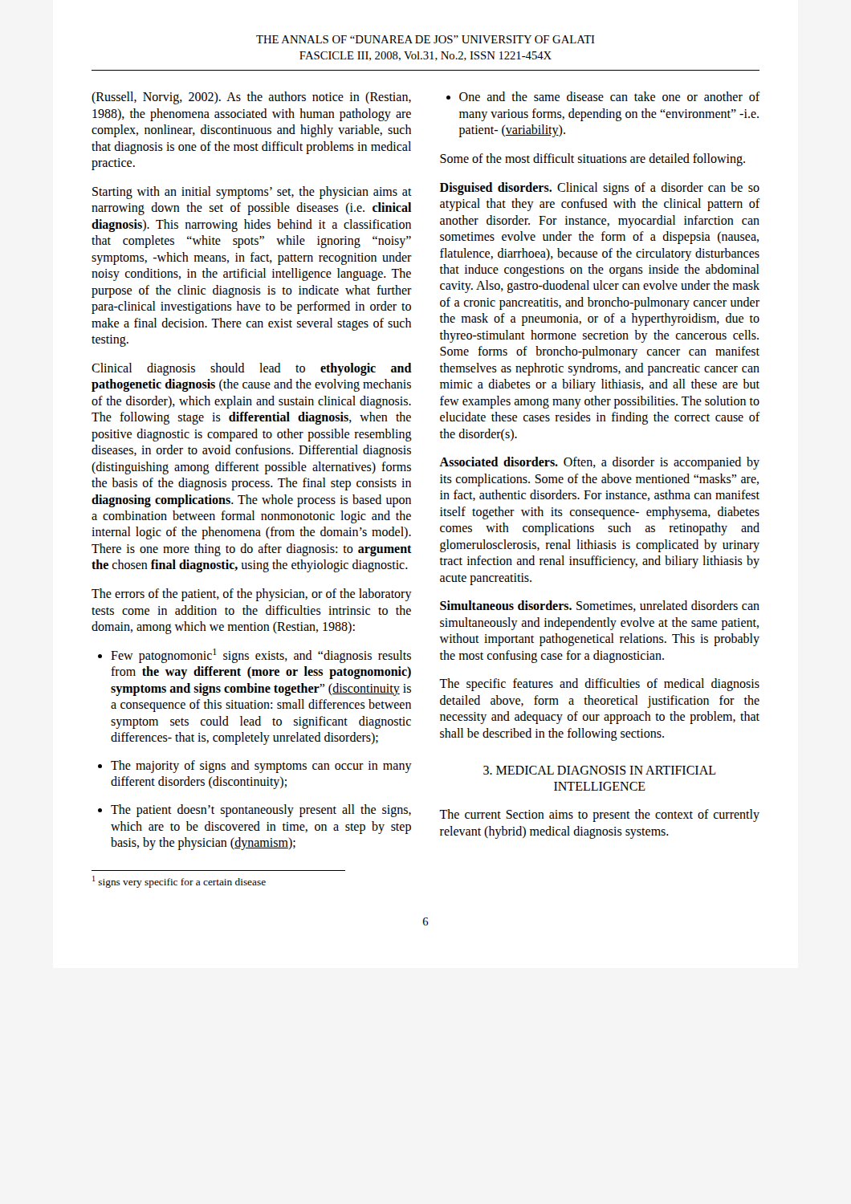THE ANNALS OF “DUNAREA DE JOS” UNIVERSITY OF GALATI
FASCICLE III, 2008, Vol.31, No.2, ISSN 1221-454X
(Russell, Norvig, 2002). As the authors notice in (Restian, 1988), the phenomena associated with human pathology are complex, nonlinear, discontinuous and highly variable, such that diagnosis is one of the most difficult problems in medical practice.
Starting with an initial symptoms’ set, the physician aims at narrowing down the set of possible diseases (i.e. clinical diagnosis). This narrowing hides behind it a classification that completes “white spots” while ignoring “noisy” symptoms, -which means, in fact, pattern recognition under noisy conditions, in the artificial intelligence language. The purpose of the clinic diagnosis is to indicate what further para-clinical investigations have to be performed in order to make a final decision. There can exist several stages of such testing.
Clinical diagnosis should lead to ethyologic and pathogenetic diagnosis (the cause and the evolving mechanis of the disorder), which explain and sustain clinical diagnosis. The following stage is differential diagnosis, when the positive diagnostic is compared to other possible resembling diseases, in order to avoid confusions. Differential diagnosis (distinguishing among different possible alternatives) forms the basis of the diagnosis process. The final step consists in diagnosing complications. The whole process is based upon a combination between formal nonmonotonic logic and the internal logic of the phenomena (from the domain’s model). There is one more thing to do after diagnosis: to argument the chosen final diagnostic, using the ethyiologic diagnostic.
The errors of the patient, of the physician, or of the laboratory tests come in addition to the difficulties intrinsic to the domain, among which we mention (Restian, 1988):
Few patognomonic1 signs exists, and “diagnosis results from the way different (more or less patognomonic) symptoms and signs combine together” (discontinuity is a consequence of this situation: small differences between symptom sets could lead to significant diagnostic differences- that is, completely unrelated disorders);
The majority of signs and symptoms can occur in many different disorders (discontinuity);
The patient doesn’t spontaneously present all the signs, which are to be discovered in time, on a step by step basis, by the physician (dynamism);
One and the same disease can take one or another of many various forms, depending on the “environment” -i.e. patient- (variability).
Some of the most difficult situations are detailed following.
Disguised disorders. Clinical signs of a disorder can be so atypical that they are confused with the clinical pattern of another disorder. For instance, myocardial infarction can sometimes evolve under the form of a dispepsia (nausea, flatulence, diarrhoea), because of the circulatory disturbances that induce congestions on the organs inside the abdominal cavity. Also, gastro-duodenal ulcer can evolve under the mask of a cronic pancreatitis, and broncho-pulmonary cancer under the mask of a pneumonia, or of a hyperthyroidism, due to thyreo-stimulant hormone secretion by the cancerous cells. Some forms of broncho-pulmonary cancer can manifest themselves as nephrotic syndroms, and pancreatic cancer can mimic a diabetes or a biliary lithiasis, and all these are but few examples among many other possibilities. The solution to elucidate these cases resides in finding the correct cause of the disorder(s).
Associated disorders. Often, a disorder is accompanied by its complications. Some of the above mentioned “masks” are, in fact, authentic disorders. For instance, asthma can manifest itself together with its consequence- emphysema, diabetes comes with complications such as retinopathy and glomerulosclerosis, renal lithiasis is complicated by urinary tract infection and renal insufficiency, and biliary lithiasis by acute pancreatitis.
Simultaneous disorders. Sometimes, unrelated disorders can simultaneously and independently evolve at the same patient, without important pathogenetical relations. This is probably the most confusing case for a diagnostician.
The specific features and difficulties of medical diagnosis detailed above, form a theoretical justification for the necessity and adequacy of our approach to the problem, that shall be described in the following sections.
3. Medical Diagnosis in Artificial Intelligence
The current Section aims to present the context of currently relevant (hybrid) medical diagnosis systems.
1 signs very specific for a certain disease
6